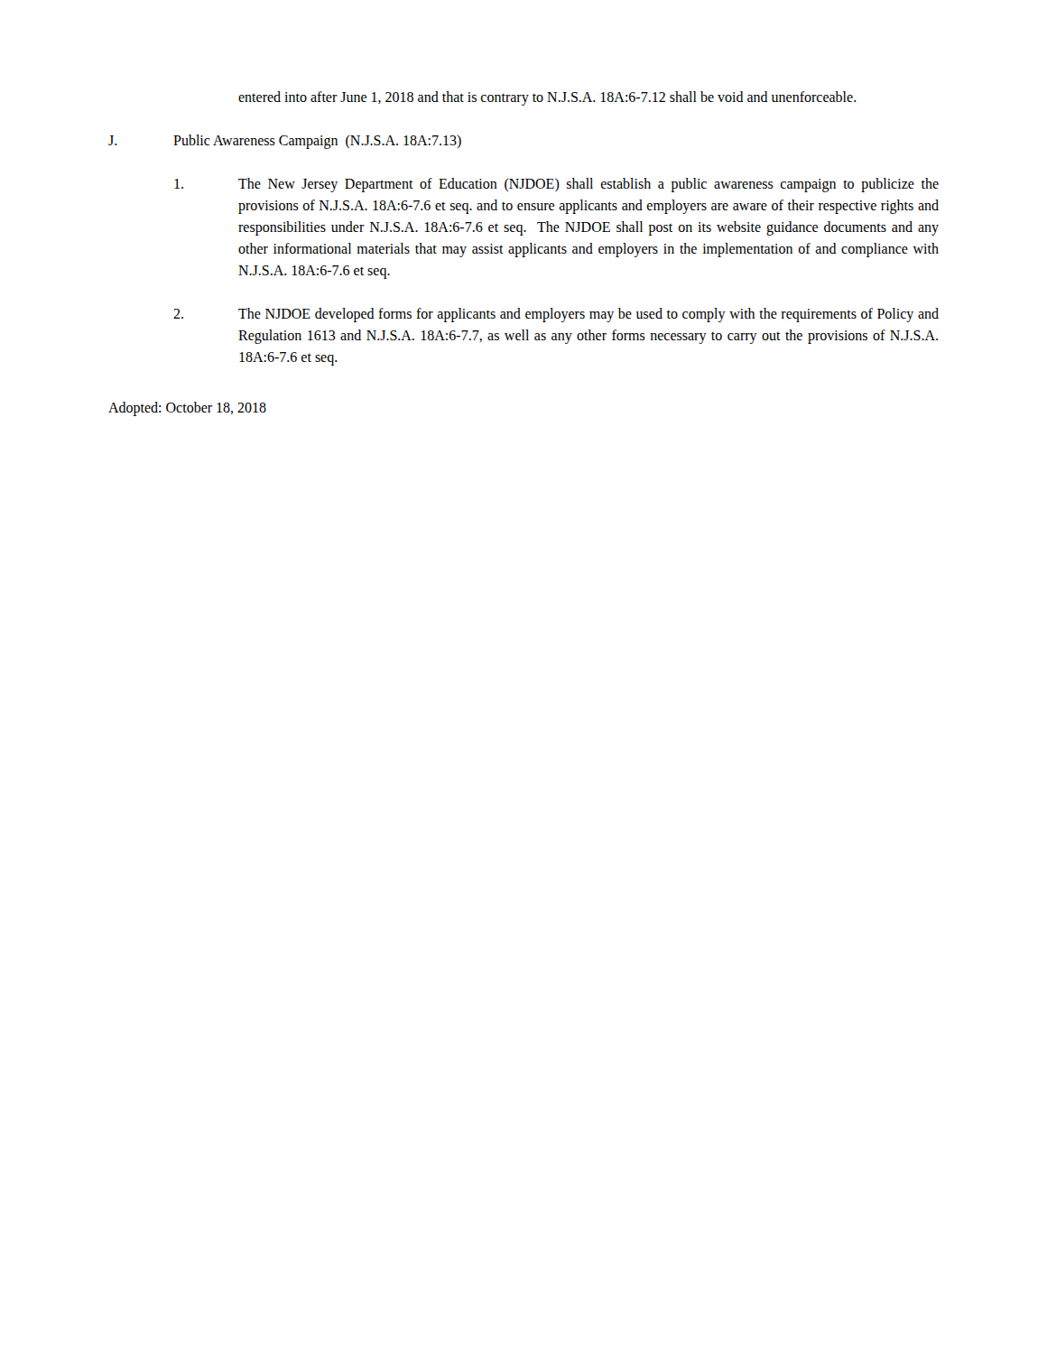entered into after June 1, 2018 and that is contrary to N.J.S.A. 18A:6-7.12 shall be void and unenforceable.
J.
Public Awareness Campaign (N.J.S.A. 18A:7.13)
1.
The New Jersey Department of Education (NJDOE) shall establish a public awareness campaign to publicize the provisions of N.J.S.A. 18A:6-7.6 et seq. and to ensure applicants and employers are aware of their respective rights and responsibilities under N.J.S.A. 18A:6-7.6 et seq. The NJDOE shall post on its website guidance documents and any other informational materials that may assist applicants and employers in the implementation of and compliance with N.J.S.A. 18A:6-7.6 et seq.
2.
The NJDOE developed forms for applicants and employers may be used to comply with the requirements of Policy and Regulation 1613 and N.J.S.A. 18A:6-7.7, as well as any other forms necessary to carry out the provisions of N.J.S.A. 18A:6-7.6 et seq.
Adopted: October 18, 2018